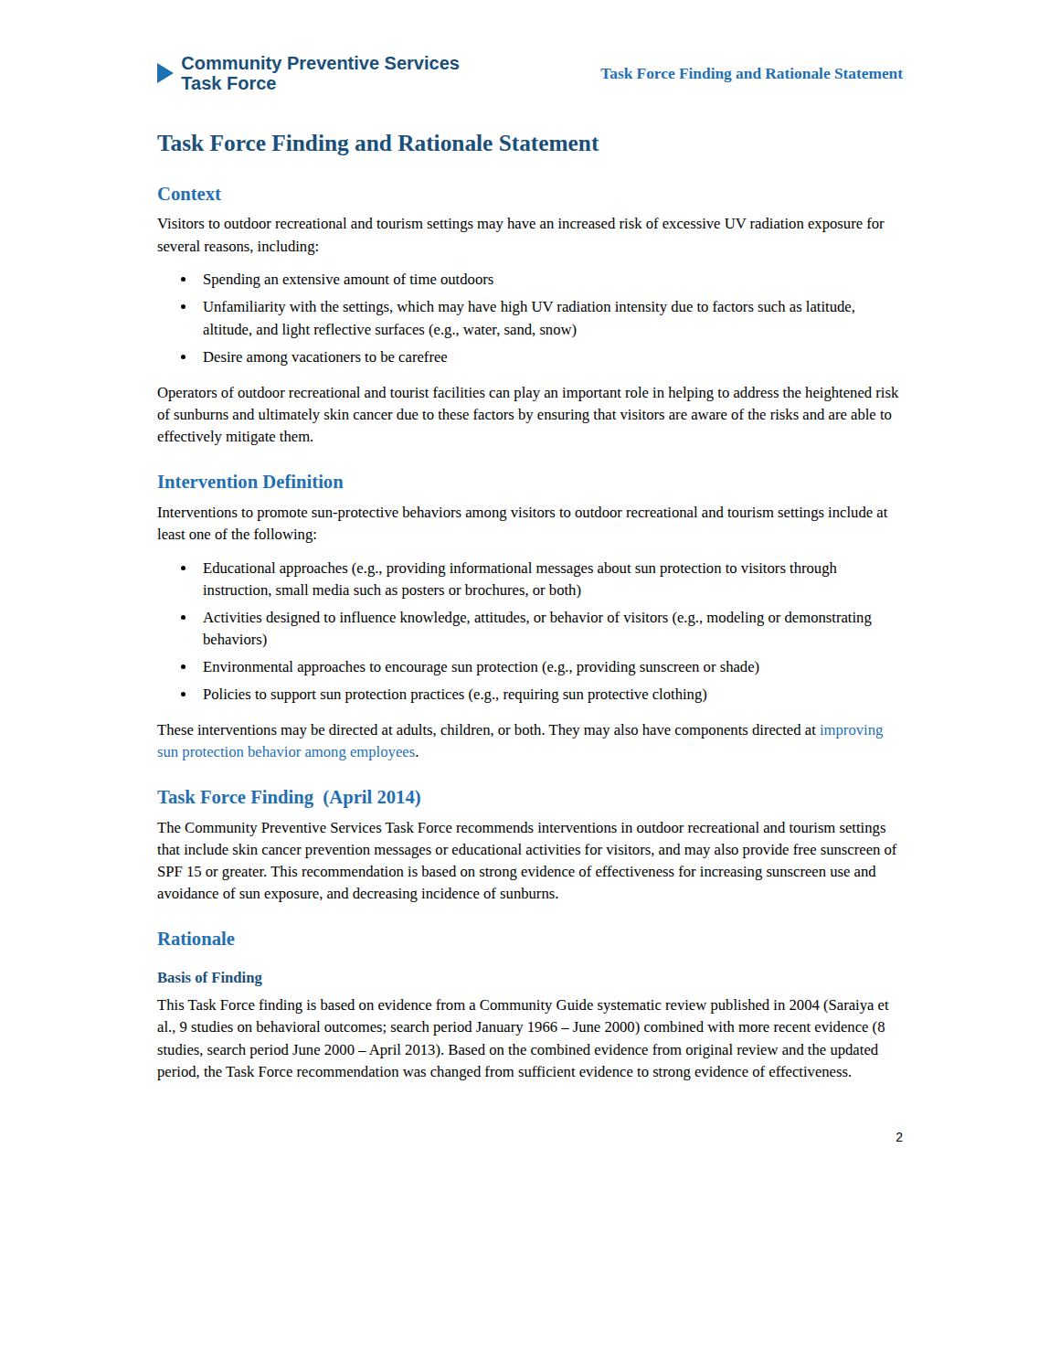Community Preventive Services Task Force
Task Force Finding and Rationale Statement
Task Force Finding and Rationale Statement
Context
Visitors to outdoor recreational and tourism settings may have an increased risk of excessive UV radiation exposure for several reasons, including:
Spending an extensive amount of time outdoors
Unfamiliarity with the settings, which may have high UV radiation intensity due to factors such as latitude, altitude, and light reflective surfaces (e.g., water, sand, snow)
Desire among vacationers to be carefree
Operators of outdoor recreational and tourist facilities can play an important role in helping to address the heightened risk of sunburns and ultimately skin cancer due to these factors by ensuring that visitors are aware of the risks and are able to effectively mitigate them.
Intervention Definition
Interventions to promote sun-protective behaviors among visitors to outdoor recreational and tourism settings include at least one of the following:
Educational approaches (e.g., providing informational messages about sun protection to visitors through instruction, small media such as posters or brochures, or both)
Activities designed to influence knowledge, attitudes, or behavior of visitors (e.g., modeling or demonstrating behaviors)
Environmental approaches to encourage sun protection (e.g., providing sunscreen or shade)
Policies to support sun protection practices (e.g., requiring sun protective clothing)
These interventions may be directed at adults, children, or both. They may also have components directed at improving sun protection behavior among employees.
Task Force Finding (April 2014)
The Community Preventive Services Task Force recommends interventions in outdoor recreational and tourism settings that include skin cancer prevention messages or educational activities for visitors, and may also provide free sunscreen of SPF 15 or greater. This recommendation is based on strong evidence of effectiveness for increasing sunscreen use and avoidance of sun exposure, and decreasing incidence of sunburns.
Rationale
Basis of Finding
This Task Force finding is based on evidence from a Community Guide systematic review published in 2004 (Saraiya et al., 9 studies on behavioral outcomes; search period January 1966 – June 2000) combined with more recent evidence (8 studies, search period June 2000 – April 2013). Based on the combined evidence from original review and the updated period, the Task Force recommendation was changed from sufficient evidence to strong evidence of effectiveness.
2